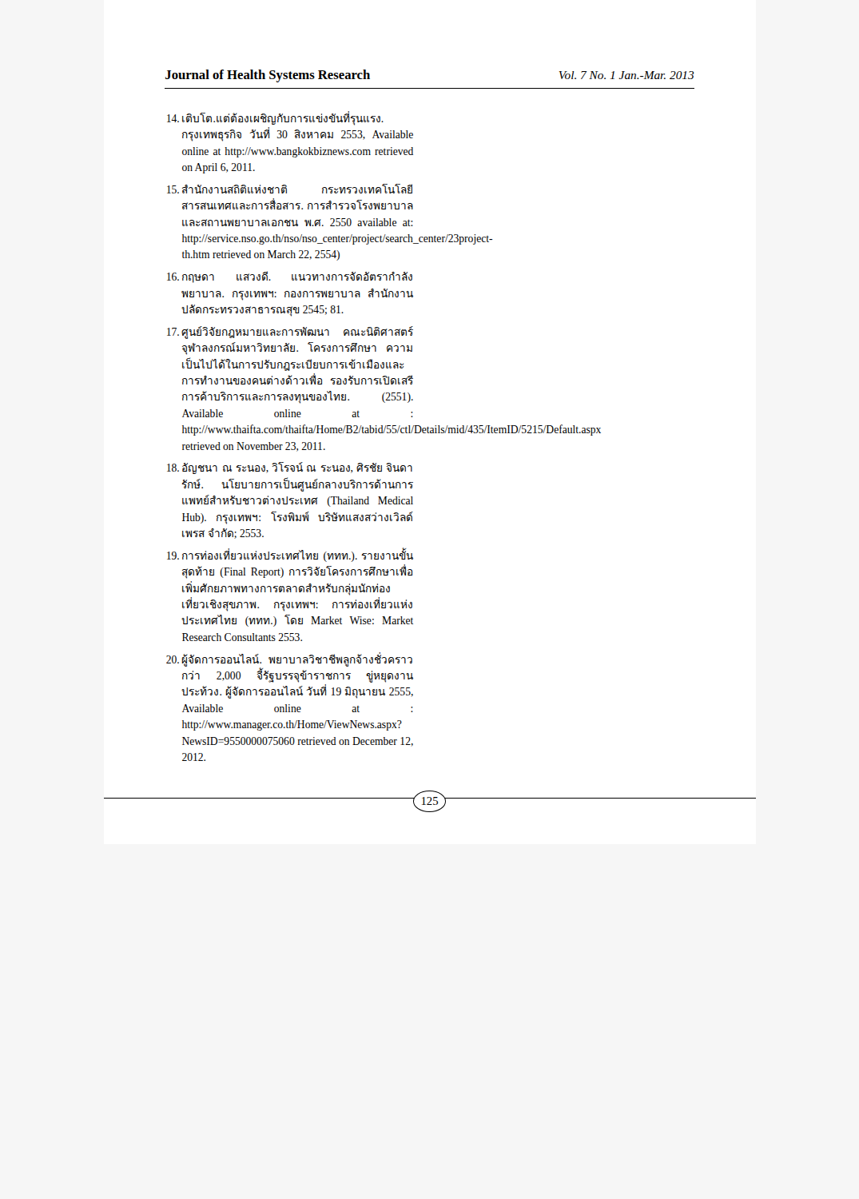Journal of Health Systems Research
Vol. 7 No. 1 Jan.-Mar. 2013
14 เติบโต.แต่ต้องเผชิญกับการแข่งขันที่รุนแรง. กรุงเทพธุรกิจ วันที่ 30 สิงหาคม 2553, Available online at http://www.bangkokbiznews.com retrieved on April 6, 2011.
15 สำนักงานสถิติแห่งชาติ กระทรวงเทคโนโลยีสารสนเทศและการสื่อสาร. การสำรวจโรงพยาบาลและสถานพยาบาลเอกชน พ.ศ. 2550 available at: http://service.nso.go.th/nso/nso_center/project/search_center/23project-th.htm retrieved on March 22, 2554)
16 กฤษดา แสวงดี. แนวทางการจัดอัตรากำลังพยาบาล. กรุงเทพฯ: กองการพยาบาล สำนักงานปลัดกระทรวงสาธารณสุข 2545; 81.
17 ศูนย์วิจัยกฎหมายและการพัฒนา คณะนิติศาสตร์ จุฬาลงกรณ์มหาวิทยาลัย. โครงการศึกษา ความเป็นไปได้ในการปรับกฎระเบียบการเข้าเมืองและการทำงานของคนต่างด้าวเพื่อ รองรับการเปิดเสรีการค้าบริการและการลงทุนของไทย. (2551). Available online at : http://www.thaifta.com/thaifta/Home/B2/tabid/55/ctl/Details/mid/435/ItemID/5215/Default.aspx retrieved on November 23, 2011.
18 อัญชนา ณ ระนอง, วิโรจน์ ณ ระนอง, ศิรชัย จินดารักษ์. นโยบายการเป็นศูนย์กลางบริการด้านการแพทย์สำหรับชาวต่างประเทศ (Thailand Medical Hub). กรุงเทพฯ: โรงพิมพ์ บริษัทแสงสว่างเวิลด์เพรส จำกัด; 2553.
19 การท่องเที่ยวแห่งประเทศไทย (ททท.). รายงานขั้นสุดท้าย (Final Report) การวิจัยโครงการศึกษาเพื่อเพิ่มศักยภาพทางการตลาดสำหรับกลุ่มนักท่องเที่ยวเชิงสุขภาพ. กรุงเทพฯ: การท่องเที่ยวแห่งประเทศไทย (ททท.) โดย Market Wise: Market Research Consultants 2553.
20 ผู้จัดการออนไลน์. พยาบาลวิชาชีพลูกจ้างชั่วคราวกว่า 2,000 จี้รัฐบรรจุข้าราชการ ขู่หยุดงานประท้วง. ผู้จัดการออนไลน์ วันที่ 19 มิถุนายน 2555, Available online at : http://www.manager.co.th/Home/ViewNews.aspx?NewsID=9550000075060 retrieved on December 12, 2012.
125